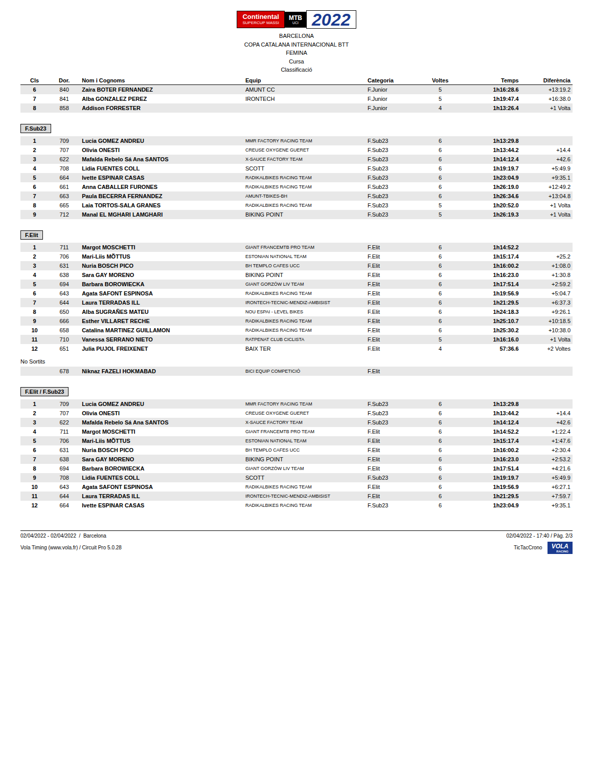ContinentalSUPERCUP MASSI
MTBUCI
2022
BARCELONA
COPA CATALANA INTERNACIONAL BTT
FEMINA
Cursa
Classificació
| Cls | Dor. | Nom i Cognoms | Equip | Categoria | Voltes | Temps | Diferència |
| --- | --- | --- | --- | --- | --- | --- | --- |
| 6 | 840 | Zaira BOTER FERNANDEZ | AMUNT CC | F.Junior | 5 | 1h16:28.6 | +13:19.2 |
| 7 | 841 | Alba GONZALEZ PEREZ | IRONTECH | F.Junior | 5 | 1h19:47.4 | +16:38.0 |
| 8 | 858 | Addison FORRESTER | | F.Junior | 4 | 1h13:26.4 | +1 Volta |
F.Sub23
| 1 | 709 | Lucia GOMEZ ANDREU | MMR FACTORY RACING TEAM | F.Sub23 | 6 | 1h13:29.8 | |
| 2 | 707 | Olivia ONESTI | CREUSE OXYGENE GUERET | F.Sub23 | 6 | 1h13:44.2 | +14.4 |
| 3 | 622 | Mafalda Rebelo Sá Ana SANTOS | X-SAUCE FACTORY TEAM | F.Sub23 | 6 | 1h14:12.4 | +42.6 |
| 4 | 708 | Lidia FUENTES COLL | SCOTT | F.Sub23 | 6 | 1h19:19.7 | +5:49.9 |
| 5 | 664 | Ivette ESPINAR CASAS | RADIKALBIKES RACING TEAM | F.Sub23 | 6 | 1h23:04.9 | +9:35.1 |
| 6 | 661 | Anna CABALLER FURONES | RADIKALBIKES RACING TEAM | F.Sub23 | 6 | 1h26:19.0 | +12:49.2 |
| 7 | 663 | Paula BECERRA FERNANDEZ | AMUNT-TBIKES-BH | F.Sub23 | 6 | 1h26:34.6 | +13:04.8 |
| 8 | 665 | Laia TORTOS-SALA GRANES | RADIKALBIKES RACING TEAM | F.Sub23 | 5 | 1h20:52.0 | +1 Volta |
| 9 | 712 | Manal EL MGHARI LAMGHARI | BIKING POINT | F.Sub23 | 5 | 1h26:19.3 | +1 Volta |
F.Elit
| 1 | 711 | Margot MOSCHETTI | GIANT FRANCEMTB PRO TEAM | F.Elit | 6 | 1h14:52.2 | |
| 2 | 706 | Mari-Liis MÕTTUS | ESTONIAN NATIONAL TEAM | F.Elit | 6 | 1h15:17.4 | +25.2 |
| 3 | 631 | Nuria BOSCH PICO | BH TEMPLO CAFES UCC | F.Elit | 6 | 1h16:00.2 | +1:08.0 |
| 4 | 638 | Sara GAY MORENO | BIKING POINT | F.Elit | 6 | 1h16:23.0 | +1:30.8 |
| 5 | 694 | Barbara BOROWIECKA | GIANT GORZÓW LIV TEAM | F.Elit | 6 | 1h17:51.4 | +2:59.2 |
| 6 | 643 | Agata SAFONT ESPINOSA | RADIKALBIKES RACING TEAM | F.Elit | 6 | 1h19:56.9 | +5:04.7 |
| 7 | 644 | Laura TERRADAS ILL | IRONTECH-TECNIC-MENDIZ-AMBISIST | F.Elit | 6 | 1h21:29.5 | +6:37.3 |
| 8 | 650 | Alba SUGRAÑES MATEU | NOU ESPAI - LEVEL BIKES | F.Elit | 6 | 1h24:18.3 | +9:26.1 |
| 9 | 666 | Esther VILLARET RECHE | RADIKALBIKES RACING TEAM | F.Elit | 6 | 1h25:10.7 | +10:18.5 |
| 10 | 658 | Catalina MARTINEZ GUILLAMON | RADIKALBIKES RACING TEAM | F.Elit | 6 | 1h25:30.2 | +10:38.0 |
| 11 | 710 | Vanessa SERRANO NIETO | RATPENAT CLUB CICLISTA | F.Elit | 5 | 1h16:16.0 | +1 Volta |
| 12 | 651 | Julia PUJOL FREIXENET | BAIX TER | F.Elit | 4 | 57:36.6 | +2 Voltes |
No Sortits
| | 678 | Niknaz FAZELI HOKMABAD | BICI EQUIP COMPETICIÓ | F.Elit | | | |
F.Elit / F.Sub23
| 1 | 709 | Lucia GOMEZ ANDREU | MMR FACTORY RACING TEAM | F.Sub23 | 6 | 1h13:29.8 | |
| 2 | 707 | Olivia ONESTI | CREUSE OXYGENE GUERET | F.Sub23 | 6 | 1h13:44.2 | +14.4 |
| 3 | 622 | Mafalda Rebelo Sá Ana SANTOS | X-SAUCE FACTORY TEAM | F.Sub23 | 6 | 1h14:12.4 | +42.6 |
| 4 | 711 | Margot MOSCHETTI | GIANT FRANCEMTB PRO TEAM | F.Elit | 6 | 1h14:52.2 | +1:22.4 |
| 5 | 706 | Mari-Liis MÕTTUS | ESTONIAN NATIONAL TEAM | F.Elit | 6 | 1h15:17.4 | +1:47.6 |
| 6 | 631 | Nuria BOSCH PICO | BH TEMPLO CAFES UCC | F.Elit | 6 | 1h16:00.2 | +2:30.4 |
| 7 | 638 | Sara GAY MORENO | BIKING POINT | F.Elit | 6 | 1h16:23.0 | +2:53.2 |
| 8 | 694 | Barbara BOROWIECKA | GIANT GORZÓW LIV TEAM | F.Elit | 6 | 1h17:51.4 | +4:21.6 |
| 9 | 708 | Lidia FUENTES COLL | SCOTT | F.Sub23 | 6 | 1h19:19.7 | +5:49.9 |
| 10 | 643 | Agata SAFONT ESPINOSA | RADIKALBIKES RACING TEAM | F.Elit | 6 | 1h19:56.9 | +6:27.1 |
| 11 | 644 | Laura TERRADAS ILL | IRONTECH-TECNIC-MENDIZ-AMBISIST | F.Elit | 6 | 1h21:29.5 | +7:59.7 |
| 12 | 664 | Ivette ESPINAR CASAS | RADIKALBIKES RACING TEAM | F.Sub23 | 6 | 1h23:04.9 | +9:35.1 |
02/04/2022 - 02/04/2022 / Barcelona
02/04/2022 - 17:40 / Pàg. 2/3
Vola Timing (www.vola.fr) / Circuit Pro 5.0.28
TicTacCrono VOLARACING